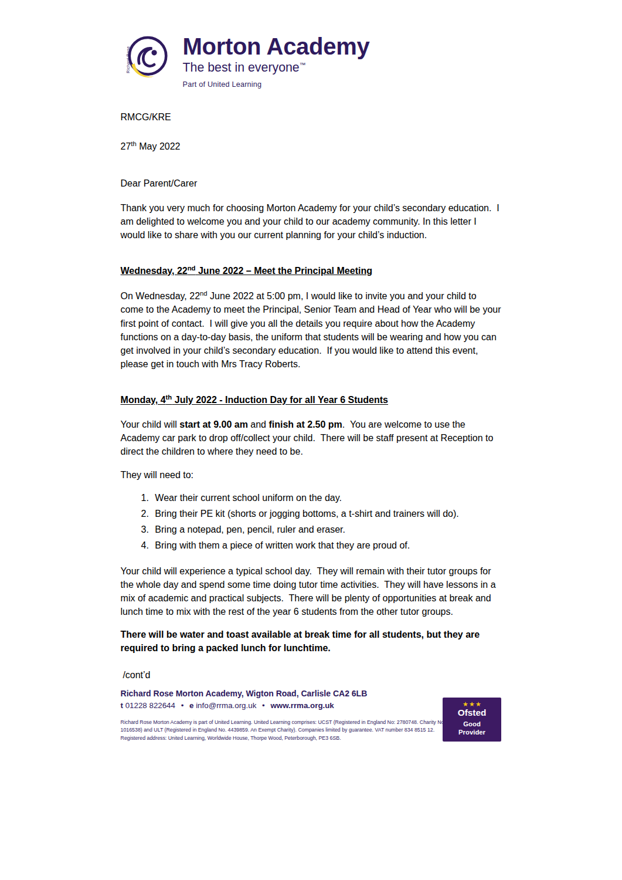Richard Rose
Morton Academy
The best in everyone™
Part of United Learning
RMCG/KRE
27th May 2022
Dear Parent/Carer
Thank you very much for choosing Morton Academy for your child’s secondary education. I am delighted to welcome you and your child to our academy community. In this letter I would like to share with you our current planning for your child’s induction.
Wednesday, 22nd June 2022 – Meet the Principal Meeting
On Wednesday, 22nd June 2022 at 5:00 pm, I would like to invite you and your child to come to the Academy to meet the Principal, Senior Team and Head of Year who will be your first point of contact. I will give you all the details you require about how the Academy functions on a day-to-day basis, the uniform that students will be wearing and how you can get involved in your child’s secondary education. If you would like to attend this event, please get in touch with Mrs Tracy Roberts.
Monday, 4th July 2022 - Induction Day for all Year 6 Students
Your child will start at 9.00 am and finish at 2.50 pm. You are welcome to use the Academy car park to drop off/collect your child. There will be staff present at Reception to direct the children to where they need to be.
They will need to:
Wear their current school uniform on the day.
Bring their PE kit (shorts or jogging bottoms, a t-shirt and trainers will do).
Bring a notepad, pen, pencil, ruler and eraser.
Bring with them a piece of written work that they are proud of.
Your child will experience a typical school day. They will remain with their tutor groups for the whole day and spend some time doing tutor time activities. They will have lessons in a mix of academic and practical subjects. There will be plenty of opportunities at break and lunch time to mix with the rest of the year 6 students from the other tutor groups.
There will be water and toast available at break time for all students, but they are required to bring a packed lunch for lunchtime.
/cont’d
Richard Rose Morton Academy, Wigton Road, Carlisle CA2 6LB
t 01228 822644 • e info@rrma.org.uk • www.rrma.org.uk
Richard Rose Morton Academy is part of United Learning. United Learning comprises: UCST (Registered in England No: 2780748. Charity No. 1016538) and ULT (Registered in England No. 4439859. An Exempt Charity). Companies limited by guarantee. VAT number 834 8515 12.
Registered address: United Learning, Worldwide House, Thorpe Wood, Peterborough, PE3 6SB.
★★★
Ofsted
Good
Provider